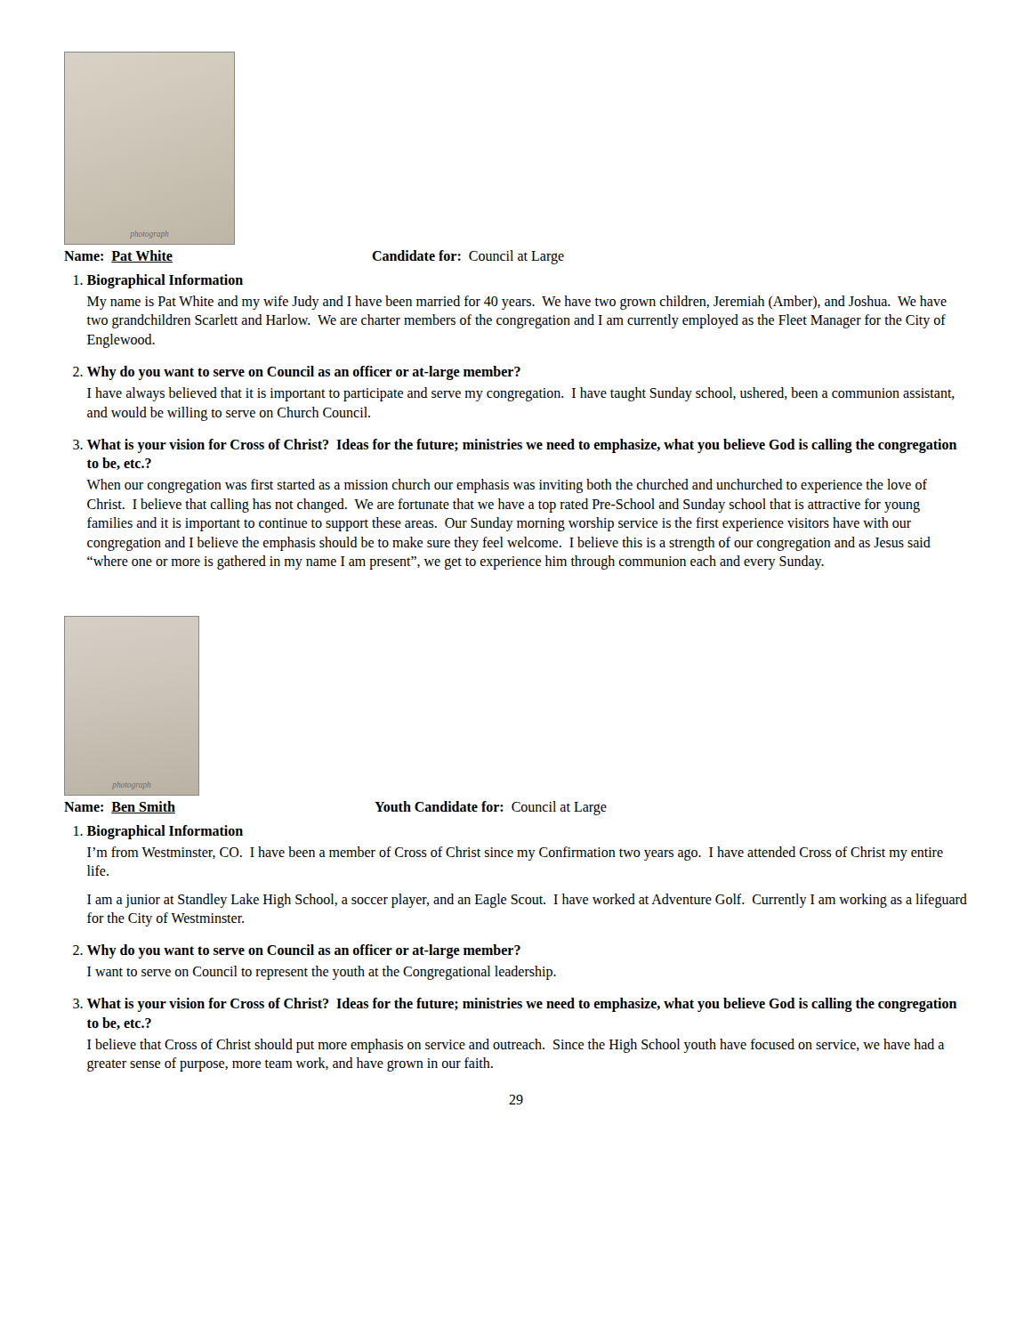photograph
Name: Pat White Candidate for: Council at Large
Biographical Information
My name is Pat White and my wife Judy and I have been married for 40 years. We have two grown children, Jeremiah (Amber), and Joshua. We have two grandchildren Scarlett and Harlow. We are charter members of the congregation and I am currently employed as the Fleet Manager for the City of Englewood.
Why do you want to serve on Council as an officer or at-large member?
I have always believed that it is important to participate and serve my congregation. I have taught Sunday school, ushered, been a communion assistant, and would be willing to serve on Church Council.
What is your vision for Cross of Christ? Ideas for the future; ministries we need to emphasize, what you believe God is calling the congregation to be, etc.?
When our congregation was first started as a mission church our emphasis was inviting both the churched and unchurched to experience the love of Christ. I believe that calling has not changed. We are fortunate that we have a top rated Pre-School and Sunday school that is attractive for young families and it is important to continue to support these areas. Our Sunday morning worship service is the first experience visitors have with our congregation and I believe the emphasis should be to make sure they feel welcome. I believe this is a strength of our congregation and as Jesus said “where one or more is gathered in my name I am present”, we get to experience him through communion each and every Sunday.
photograph
Name: Ben Smith Youth Candidate for: Council at Large
Biographical Information
I’m from Westminster, CO. I have been a member of Cross of Christ since my Confirmation two years ago. I have attended Cross of Christ my entire life.
I am a junior at Standley Lake High School, a soccer player, and an Eagle Scout. I have worked at Adventure Golf. Currently I am working as a lifeguard for the City of Westminster.
Why do you want to serve on Council as an officer or at-large member?
I want to serve on Council to represent the youth at the Congregational leadership.
What is your vision for Cross of Christ? Ideas for the future; ministries we need to emphasize, what you believe God is calling the congregation to be, etc.?
I believe that Cross of Christ should put more emphasis on service and outreach. Since the High School youth have focused on service, we have had a greater sense of purpose, more team work, and have grown in our faith.
29